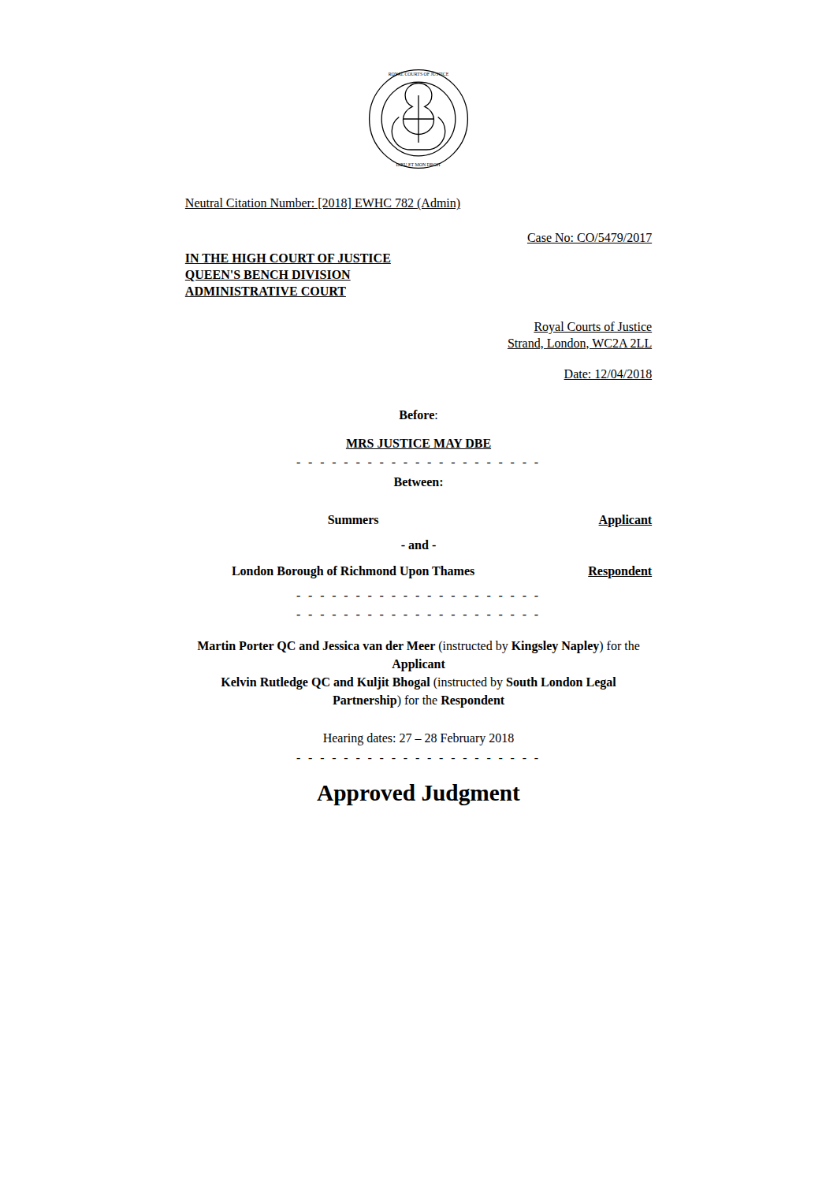Neutral Citation Number: [2018] EWHC 782 (Admin)
Case No: CO/5479/2017
IN THE HIGH COURT OF JUSTICE
QUEEN'S BENCH DIVISION
ADMINISTRATIVE COURT
Royal Courts of Justice
Strand, London, WC2A 2LL
Date: 12/04/2018
Before:
MRS JUSTICE MAY DBE
- - - - - - - - - - - - - - - - - - - - -
Between:
| Summers | Applicant |
| - and - |
| London Borough of Richmond Upon Thames | Respondent |
- - - - - - - - - - - - - - - - - - - - -
- - - - - - - - - - - - - - - - - - - - -
Martin Porter QC and Jessica van der Meer (instructed by Kingsley Napley) for the Applicant
Kelvin Rutledge QC and Kuljit Bhogal (instructed by South London Legal Partnership) for the Respondent
Hearing dates: 27 – 28 February 2018
- - - - - - - - - - - - - - - - - - - - -
Approved Judgment